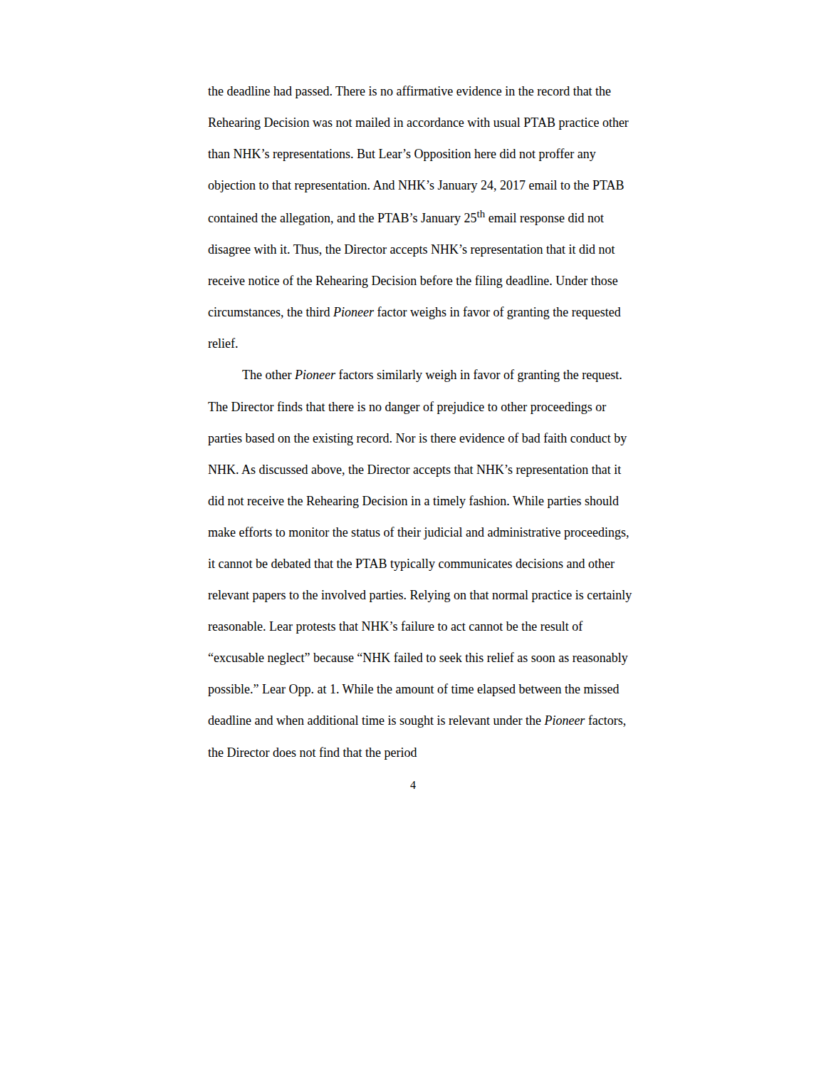the deadline had passed. There is no affirmative evidence in the record that the Rehearing Decision was not mailed in accordance with usual PTAB practice other than NHK’s representations. But Lear’s Opposition here did not proffer any objection to that representation. And NHK’s January 24, 2017 email to the PTAB contained the allegation, and the PTAB’s January 25th email response did not disagree with it. Thus, the Director accepts NHK’s representation that it did not receive notice of the Rehearing Decision before the filing deadline. Under those circumstances, the third Pioneer factor weighs in favor of granting the requested relief.
The other Pioneer factors similarly weigh in favor of granting the request. The Director finds that there is no danger of prejudice to other proceedings or parties based on the existing record. Nor is there evidence of bad faith conduct by NHK. As discussed above, the Director accepts that NHK’s representation that it did not receive the Rehearing Decision in a timely fashion. While parties should make efforts to monitor the status of their judicial and administrative proceedings, it cannot be debated that the PTAB typically communicates decisions and other relevant papers to the involved parties. Relying on that normal practice is certainly reasonable. Lear protests that NHK’s failure to act cannot be the result of “excusable neglect” because “NHK failed to seek this relief as soon as reasonably possible.” Lear Opp. at 1. While the amount of time elapsed between the missed deadline and when additional time is sought is relevant under the Pioneer factors, the Director does not find that the period
4